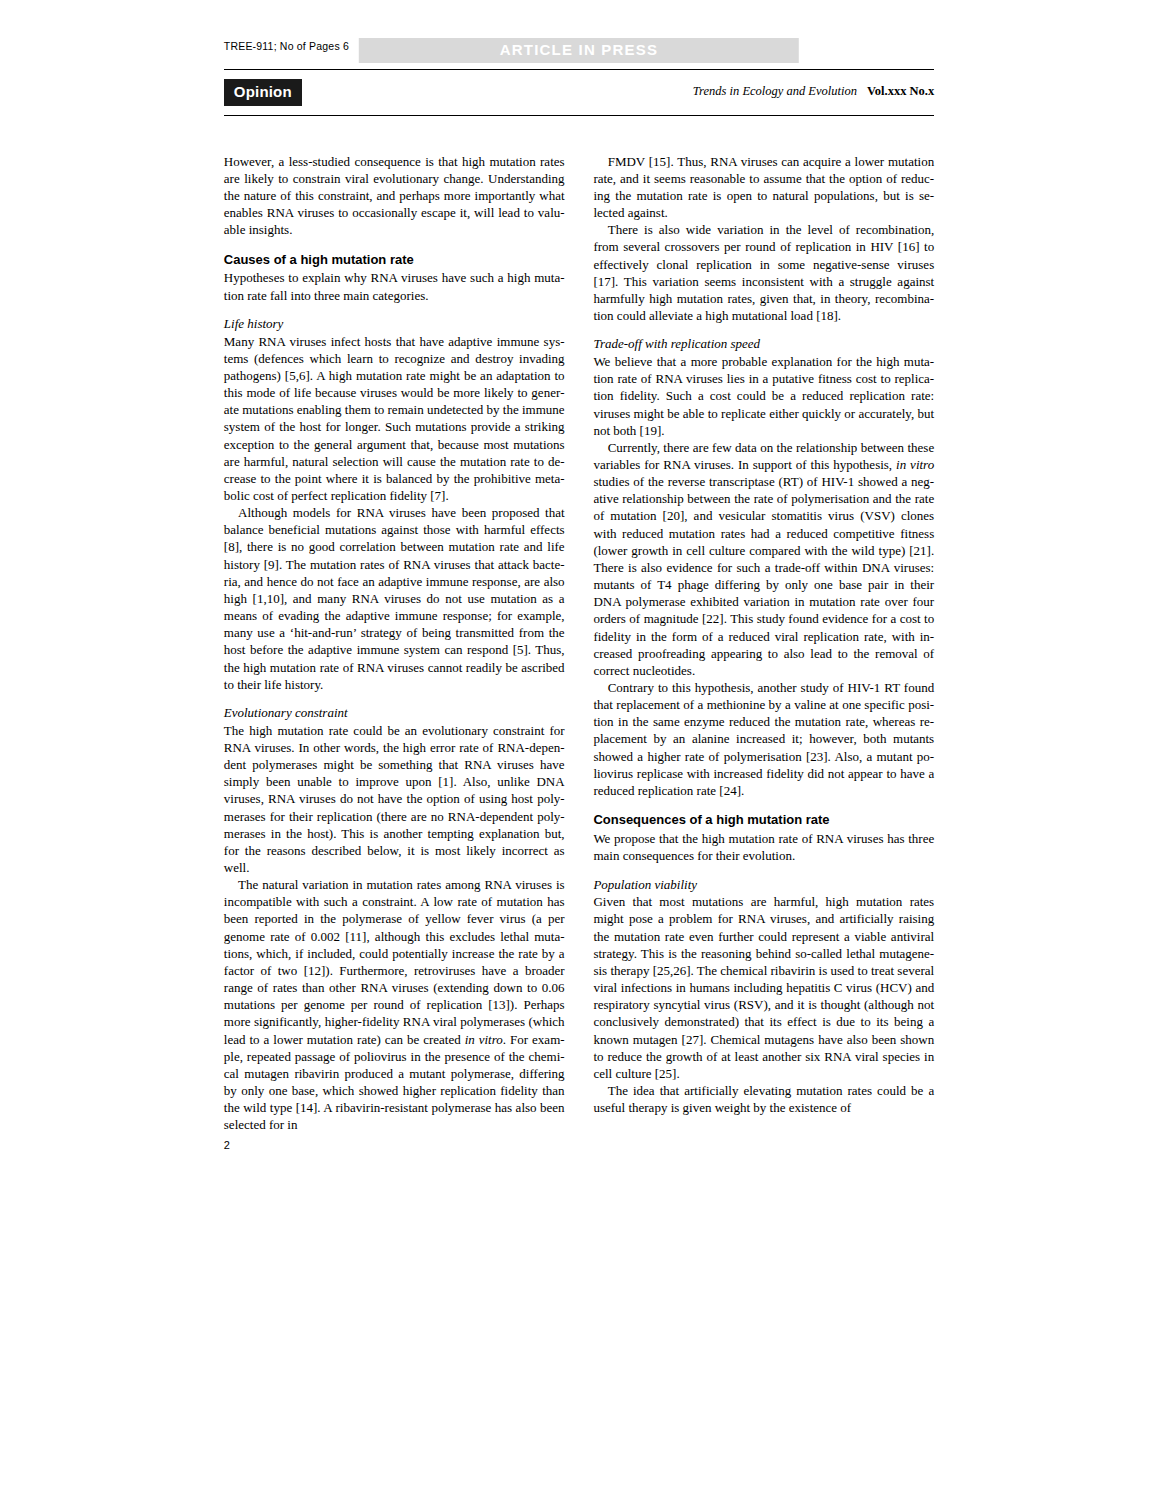TREE-911; No of Pages 6
ARTICLE IN PRESS
Opinion
Trends in Ecology and EvolutionVol.xxx No.x
However, a less-studied consequence is that high mutation rates are likely to constrain viral evolutionary change. Understanding the nature of this constraint, and perhaps more importantly what enables RNA viruses to occasionally escape it, will lead to valuable insights.
Causes of a high mutation rate
Hypotheses to explain why RNA viruses have such a high mutation rate fall into three main categories.
Life history
Many RNA viruses infect hosts that have adaptive immune systems (defences which learn to recognize and destroy invading pathogens) [5,6]. A high mutation rate might be an adaptation to this mode of life because viruses would be more likely to generate mutations enabling them to remain undetected by the immune system of the host for longer. Such mutations provide a striking exception to the general argument that, because most mutations are harmful, natural selection will cause the mutation rate to decrease to the point where it is balanced by the prohibitive metabolic cost of perfect replication fidelity [7].
Although models for RNA viruses have been proposed that balance beneficial mutations against those with harmful effects [8], there is no good correlation between mutation rate and life history [9]. The mutation rates of RNA viruses that attack bacteria, and hence do not face an adaptive immune response, are also high [1,10], and many RNA viruses do not use mutation as a means of evading the adaptive immune response; for example, many use a ‘hit-and-run’ strategy of being transmitted from the host before the adaptive immune system can respond [5]. Thus, the high mutation rate of RNA viruses cannot readily be ascribed to their life history.
Evolutionary constraint
The high mutation rate could be an evolutionary constraint for RNA viruses. In other words, the high error rate of RNA-dependent polymerases might be something that RNA viruses have simply been unable to improve upon [1]. Also, unlike DNA viruses, RNA viruses do not have the option of using host polymerases for their replication (there are no RNA-dependent polymerases in the host). This is another tempting explanation but, for the reasons described below, it is most likely incorrect as well.
The natural variation in mutation rates among RNA viruses is incompatible with such a constraint. A low rate of mutation has been reported in the polymerase of yellow fever virus (a per genome rate of 0.002 [11], although this excludes lethal mutations, which, if included, could potentially increase the rate by a factor of two [12]). Furthermore, retroviruses have a broader range of rates than other RNA viruses (extending down to 0.06 mutations per genome per round of replication [13]). Perhaps more significantly, higher-fidelity RNA viral polymerases (which lead to a lower mutation rate) can be created in vitro. For example, repeated passage of poliovirus in the presence of the chemical mutagen ribavirin produced a mutant polymerase, differing by only one base, which showed higher replication fidelity than the wild type [14]. A ribavirin-resistant polymerase has also been selected for in
FMDV [15]. Thus, RNA viruses can acquire a lower mutation rate, and it seems reasonable to assume that the option of reducing the mutation rate is open to natural populations, but is selected against.
There is also wide variation in the level of recombination, from several crossovers per round of replication in HIV [16] to effectively clonal replication in some negative-sense viruses [17]. This variation seems inconsistent with a struggle against harmfully high mutation rates, given that, in theory, recombination could alleviate a high mutational load [18].
Trade-off with replication speed
We believe that a more probable explanation for the high mutation rate of RNA viruses lies in a putative fitness cost to replication fidelity. Such a cost could be a reduced replication rate: viruses might be able to replicate either quickly or accurately, but not both [19].
Currently, there are few data on the relationship between these variables for RNA viruses. In support of this hypothesis, in vitro studies of the reverse transcriptase (RT) of HIV-1 showed a negative relationship between the rate of polymerisation and the rate of mutation [20], and vesicular stomatitis virus (VSV) clones with reduced mutation rates had a reduced competitive fitness (lower growth in cell culture compared with the wild type) [21]. There is also evidence for such a trade-off within DNA viruses: mutants of T4 phage differing by only one base pair in their DNA polymerase exhibited variation in mutation rate over four orders of magnitude [22]. This study found evidence for a cost to fidelity in the form of a reduced viral replication rate, with increased proofreading appearing to also lead to the removal of correct nucleotides.
Contrary to this hypothesis, another study of HIV-1 RT found that replacement of a methionine by a valine at one specific position in the same enzyme reduced the mutation rate, whereas replacement by an alanine increased it; however, both mutants showed a higher rate of polymerisation [23]. Also, a mutant poliovirus replicase with increased fidelity did not appear to have a reduced replication rate [24].
Consequences of a high mutation rate
We propose that the high mutation rate of RNA viruses has three main consequences for their evolution.
Population viability
Given that most mutations are harmful, high mutation rates might pose a problem for RNA viruses, and artificially raising the mutation rate even further could represent a viable antiviral strategy. This is the reasoning behind so-called lethal mutagenesis therapy [25,26]. The chemical ribavirin is used to treat several viral infections in humans including hepatitis C virus (HCV) and respiratory syncytial virus (RSV), and it is thought (although not conclusively demonstrated) that its effect is due to its being a known mutagen [27]. Chemical mutagens have also been shown to reduce the growth of at least another six RNA viral species in cell culture [25].
The idea that artificially elevating mutation rates could be a useful therapy is given weight by the existence of
2